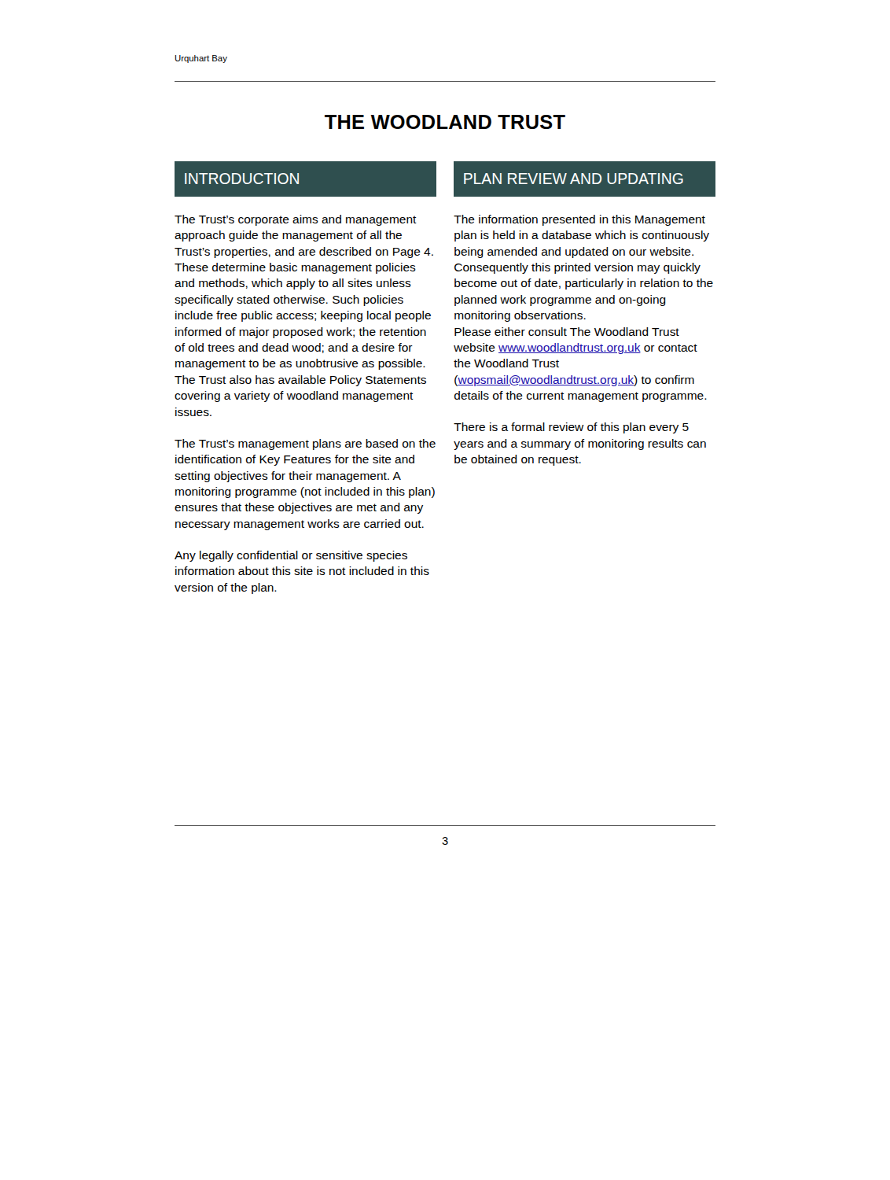Urquhart Bay
THE WOODLAND TRUST
INTRODUCTION
The Trust’s corporate aims and management approach guide the management of all the Trust’s properties, and are described on Page 4. These determine basic management policies and methods, which apply to all sites unless specifically stated otherwise. Such policies include free public access; keeping local people informed of major proposed work; the retention of old trees and dead wood; and a desire for management to be as unobtrusive as possible. The Trust also has available Policy Statements covering a variety of woodland management issues.
The Trust’s management plans are based on the identification of Key Features for the site and setting objectives for their management. A monitoring programme (not included in this plan) ensures that these objectives are met and any necessary management works are carried out.
Any legally confidential or sensitive species information about this site is not included in this version of the plan.
PLAN REVIEW AND UPDATING
The information presented in this Management plan is held in a database which is continuously being amended and updated on our website. Consequently this printed version may quickly become out of date, particularly in relation to the planned work programme and on-going monitoring observations.
Please either consult The Woodland Trust website www.woodlandtrust.org.uk or contact the Woodland Trust (wopsmail@woodlandtrust.org.uk) to confirm details of the current management programme.
There is a formal review of this plan every 5 years and a summary of monitoring results can be obtained on request.
3